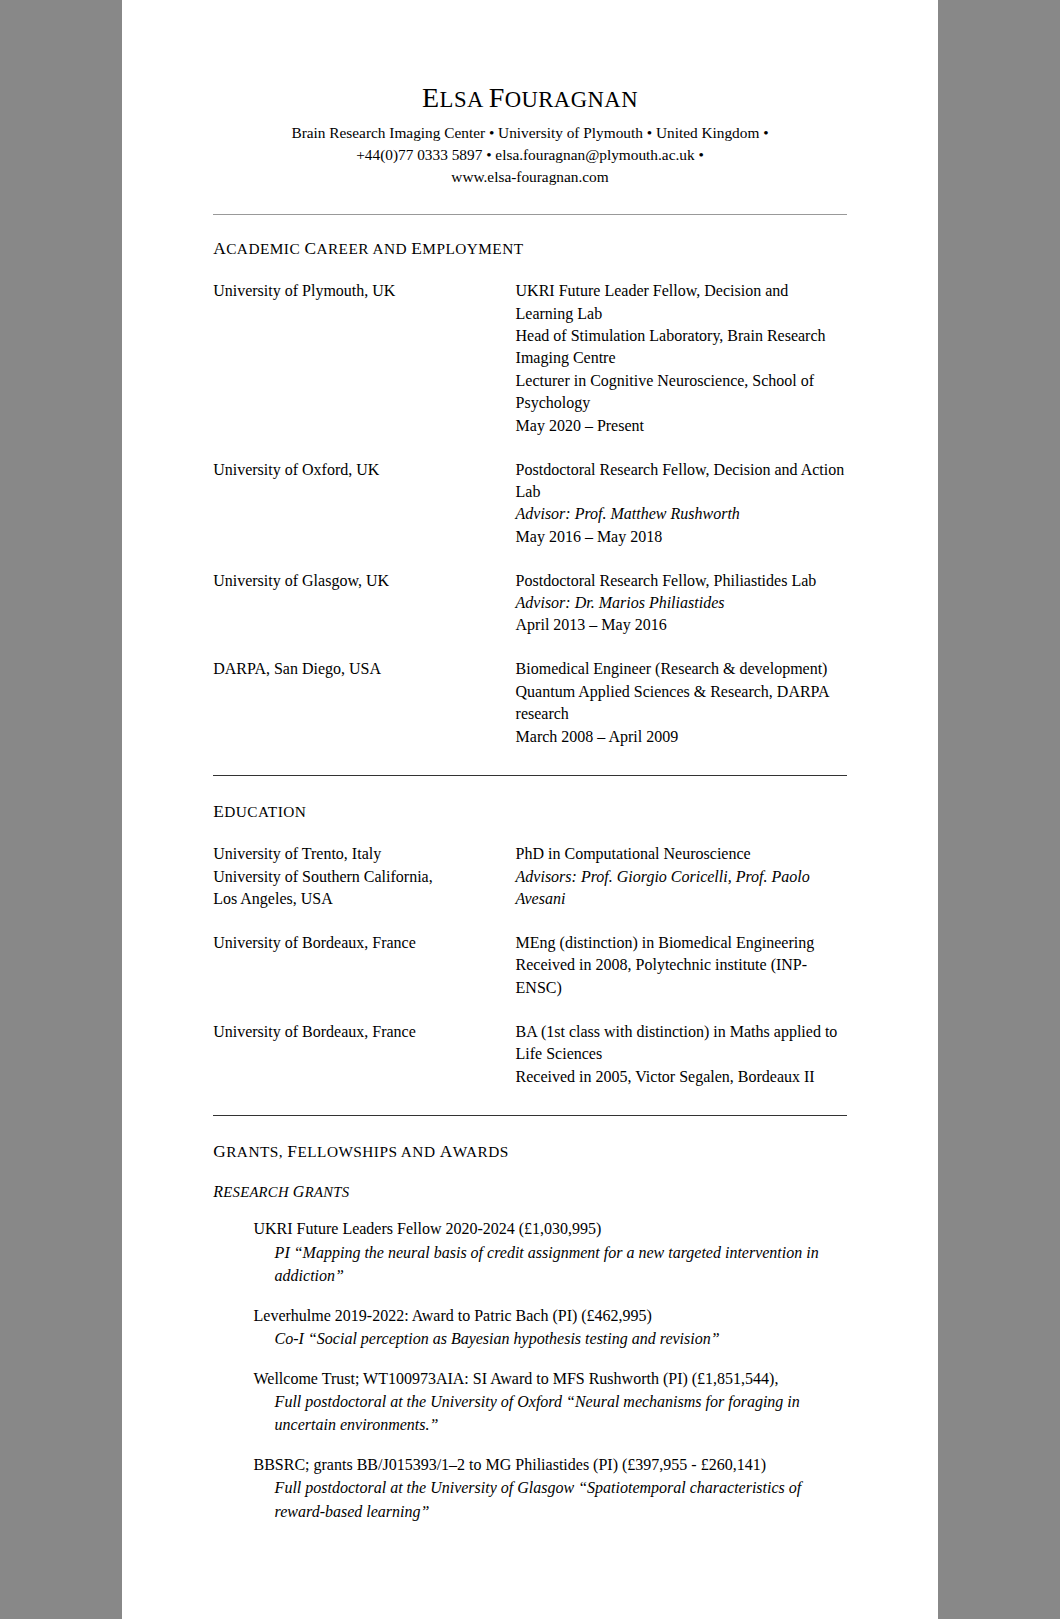Elsa Fouragnan
Brain Research Imaging Center • University of Plymouth • United Kingdom •
+44(0)77 0333 5897 • elsa.fouragnan@plymouth.ac.uk •
www.elsa-fouragnan.com
Academic Career and Employment
| University of Plymouth, UK | UKRI Future Leader Fellow, Decision and Learning Lab Head of Stimulation Laboratory, Brain Research Imaging Centre Lecturer in Cognitive Neuroscience, School of Psychology May 2020 – Present |
| University of Oxford, UK | Postdoctoral Research Fellow, Decision and Action Lab Advisor: Prof. Matthew Rushworth May 2016 – May 2018 |
| University of Glasgow, UK | Postdoctoral Research Fellow, Philiastides Lab Advisor: Dr. Marios Philiastides April 2013 – May 2016 |
| DARPA, San Diego, USA | Biomedical Engineer (Research & development) Quantum Applied Sciences & Research, DARPA research March 2008 – April 2009 |
Education
| University of Trento, Italy University of Southern California, Los Angeles, USA | PhD in Computational Neuroscience Advisors: Prof. Giorgio Coricelli, Prof. Paolo Avesani |
| University of Bordeaux, France | MEng (distinction) in Biomedical Engineering Received in 2008, Polytechnic institute (INP-ENSC) |
| University of Bordeaux, France | BA (1st class with distinction) in Maths applied to Life Sciences Received in 2005, Victor Segalen, Bordeaux II |
Grants, Fellowships and Awards
Research Grants
UKRI Future Leaders Fellow 2020-2024 (£1,030,995) PI “Mapping the neural basis of credit assignment for a new targeted intervention in addiction”
Leverhulme 2019-2022: Award to Patric Bach (PI) (£462,995) Co-I “Social perception as Bayesian hypothesis testing and revision”
Wellcome Trust; WT100973AIA: SI Award to MFS Rushworth (PI) (£1,851,544), Full postdoctoral at the University of Oxford “Neural mechanisms for foraging in uncertain environments.”
BBSRC; grants BB/J015393/1–2 to MG Philiastides (PI) (£397,955 - £260,141) Full postdoctoral at the University of Glasgow “Spatiotemporal characteristics of reward-based learning”